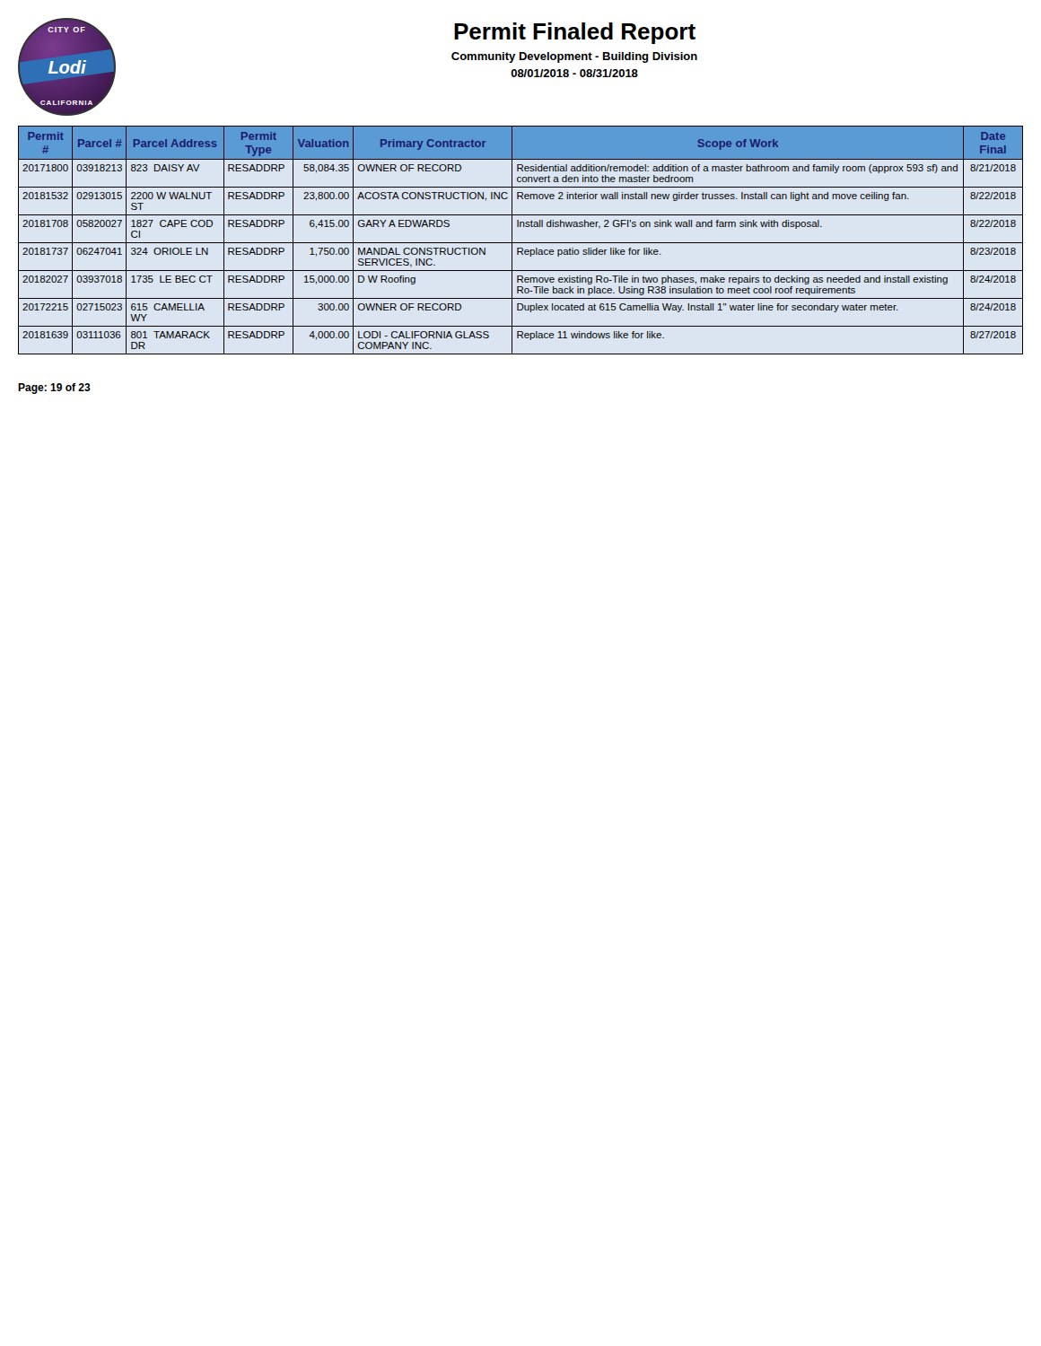CITY OF
Lodi
CALIFORNIA
Permit Finaled Report
Community Development - Building Division
08/01/2018 - 08/31/2018
| Permit # | Parcel # | Parcel Address | Permit Type | Valuation | Primary Contractor | Scope of Work | Date Final |
| --- | --- | --- | --- | --- | --- | --- | --- |
| 20171800 | 03918213 | 823 DAISY AV | RESADDRP | 58,084.35 | OWNER OF RECORD | Residential addition/remodel: addition of a master bathroom and family room (approx 593 sf) and convert a den into the master bedroom | 8/21/2018 |
| 20181532 | 02913015 | 2200 W WALNUT ST | RESADDRP | 23,800.00 | ACOSTA CONSTRUCTION, INC | Remove 2 interior wall install new girder trusses. Install can light and move ceiling fan. | 8/22/2018 |
| 20181708 | 05820027 | 1827 CAPE COD CI | RESADDRP | 6,415.00 | GARY A EDWARDS | Install dishwasher, 2 GFI's on sink wall and farm sink with disposal. | 8/22/2018 |
| 20181737 | 06247041 | 324 ORIOLE LN | RESADDRP | 1,750.00 | MANDAL CONSTRUCTION SERVICES, INC. | Replace patio slider like for like. | 8/23/2018 |
| 20182027 | 03937018 | 1735 LE BEC CT | RESADDRP | 15,000.00 | D W Roofing | Remove existing Ro-Tile in two phases, make repairs to decking as needed and install existing Ro-Tile back in place. Using R38 insulation to meet cool roof requirements | 8/24/2018 |
| 20172215 | 02715023 | 615 CAMELLIA WY | RESADDRP | 300.00 | OWNER OF RECORD | Duplex located at 615 Camellia Way. Install 1" water line for secondary water meter. | 8/24/2018 |
| 20181639 | 03111036 | 801 TAMARACK DR | RESADDRP | 4,000.00 | LODI - CALIFORNIA GLASS COMPANY INC. | Replace 11 windows like for like. | 8/27/2018 |
Page: 19 of 23